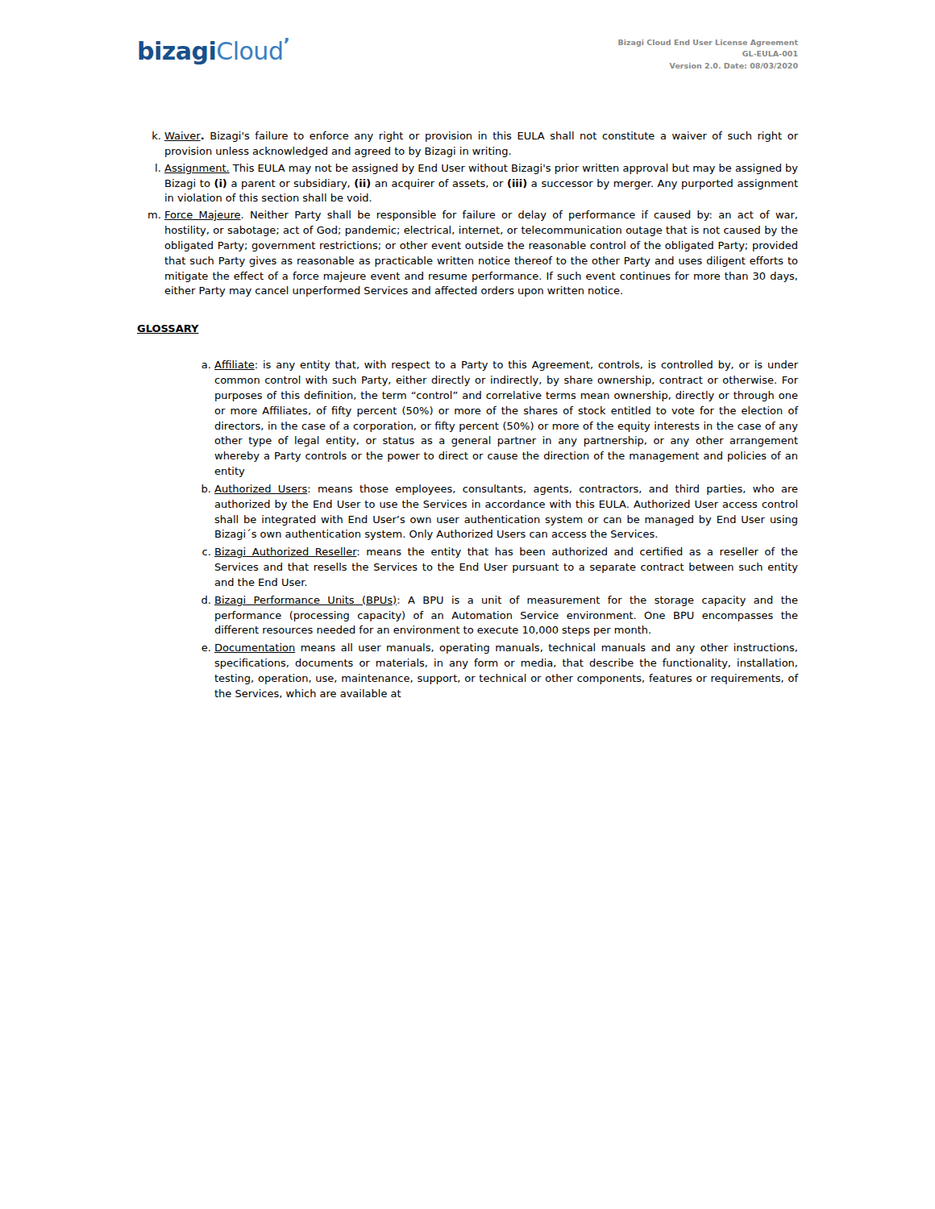bizagiCloud’
Bizagi Cloud End User License Agreement
GL-EULA-001
Version 2.0. Date: 08/03/2020
Waiver. Bizagi's failure to enforce any right or provision in this EULA shall not constitute a waiver of such right or provision unless acknowledged and agreed to by Bizagi in writing.
Assignment. This EULA may not be assigned by End User without Bizagi's prior written approval but may be assigned by Bizagi to (i) a parent or subsidiary, (ii) an acquirer of assets, or (iii) a successor by merger. Any purported assignment in violation of this section shall be void.
Force Majeure. Neither Party shall be responsible for failure or delay of performance if caused by: an act of war, hostility, or sabotage; act of God; pandemic; electrical, internet, or telecommunication outage that is not caused by the obligated Party; government restrictions; or other event outside the reasonable control of the obligated Party; provided that such Party gives as reasonable as practicable written notice thereof to the other Party and uses diligent efforts to mitigate the effect of a force majeure event and resume performance. If such event continues for more than 30 days, either Party may cancel unperformed Services and affected orders upon written notice.
GLOSSARY
Affiliate: is any entity that, with respect to a Party to this Agreement, controls, is controlled by, or is under common control with such Party, either directly or indirectly, by share ownership, contract or otherwise. For purposes of this definition, the term “control” and correlative terms mean ownership, directly or through one or more Affiliates, of fifty percent (50%) or more of the shares of stock entitled to vote for the election of directors, in the case of a corporation, or fifty percent (50%) or more of the equity interests in the case of any other type of legal entity, or status as a general partner in any partnership, or any other arrangement whereby a Party controls or the power to direct or cause the direction of the management and policies of an entity
Authorized Users: means those employees, consultants, agents, contractors, and third parties, who are authorized by the End User to use the Services in accordance with this EULA. Authorized User access control shall be integrated with End User’s own user authentication system or can be managed by End User using Bizagi´s own authentication system. Only Authorized Users can access the Services.
Bizagi Authorized Reseller: means the entity that has been authorized and certified as a reseller of the Services and that resells the Services to the End User pursuant to a separate contract between such entity and the End User.
Bizagi Performance Units (BPUs): A BPU is a unit of measurement for the storage capacity and the performance (processing capacity) of an Automation Service environment. One BPU encompasses the different resources needed for an environment to execute 10,000 steps per month.
Documentation means all user manuals, operating manuals, technical manuals and any other instructions, specifications, documents or materials, in any form or media, that describe the functionality, installation, testing, operation, use, maintenance, support, or technical or other components, features or requirements, of the Services, which are available at